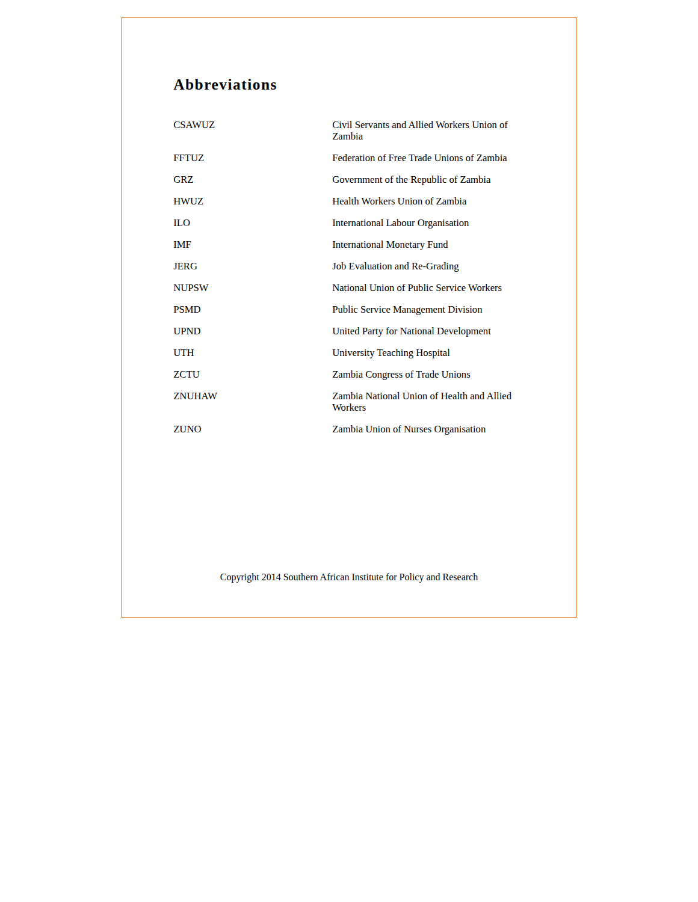Abbreviations
| CSAWUZ | Civil Servants and Allied Workers Union of Zambia |
| FFTUZ | Federation of Free Trade Unions of Zambia |
| GRZ | Government of the Republic of Zambia |
| HWUZ | Health Workers Union of Zambia |
| ILO | International Labour Organisation |
| IMF | International Monetary Fund |
| JERG | Job Evaluation and Re-Grading |
| NUPSW | National Union of Public Service Workers |
| PSMD | Public Service Management Division |
| UPND | United Party for National Development |
| UTH | University Teaching Hospital |
| ZCTU | Zambia Congress of Trade Unions |
| ZNUHAW | Zambia National Union of Health and Allied Workers |
| ZUNO | Zambia Union of Nurses Organisation |
Copyright 2014 Southern African Institute for Policy and Research